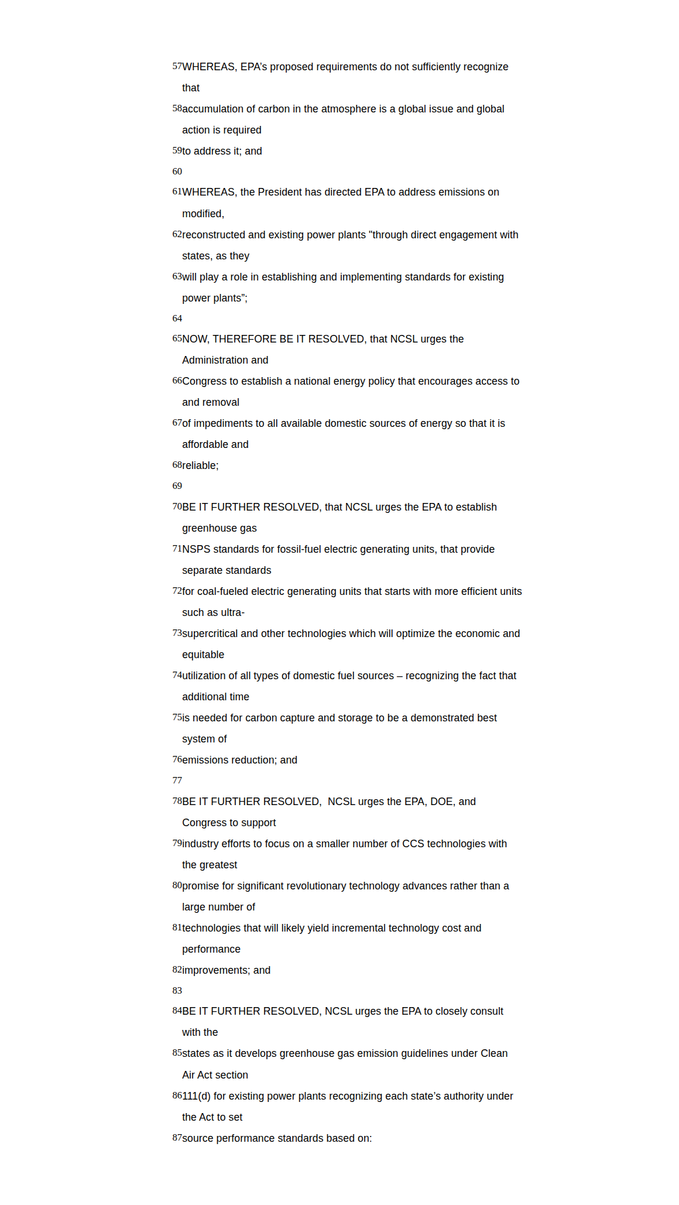| 57 | WHEREAS, EPA’s proposed requirements do not sufficiently recognize that |
| 58 | accumulation of carbon in the atmosphere is a global issue and global action is required |
| 59 | to address it; and |
| 60 | |
| 61 | WHEREAS, the President has directed EPA to address emissions on modified, |
| 62 | reconstructed and existing power plants "through direct engagement with states, as they |
| 63 | will play a role in establishing and implementing standards for existing power plants”; |
| 64 | |
| 65 | NOW, THEREFORE BE IT RESOLVED, that NCSL urges the Administration and |
| 66 | Congress to establish a national energy policy that encourages access to and removal |
| 67 | of impediments to all available domestic sources of energy so that it is affordable and |
| 68 | reliable; |
| 69 | |
| 70 | BE IT FURTHER RESOLVED, that NCSL urges the EPA to establish greenhouse gas |
| 71 | NSPS standards for fossil-fuel electric generating units, that provide separate standards |
| 72 | for coal-fueled electric generating units that starts with more efficient units such as ultra- |
| 73 | supercritical and other technologies which will optimize the economic and equitable |
| 74 | utilization of all types of domestic fuel sources – recognizing the fact that additional time |
| 75 | is needed for carbon capture and storage to be a demonstrated best system of |
| 76 | emissions reduction; and |
| 77 | |
| 78 | BE IT FURTHER RESOLVED, NCSL urges the EPA, DOE, and Congress to support |
| 79 | industry efforts to focus on a smaller number of CCS technologies with the greatest |
| 80 | promise for significant revolutionary technology advances rather than a large number of |
| 81 | technologies that will likely yield incremental technology cost and performance |
| 82 | improvements; and |
| 83 | |
| 84 | BE IT FURTHER RESOLVED, NCSL urges the EPA to closely consult with the |
| 85 | states as it develops greenhouse gas emission guidelines under Clean Air Act section |
| 86 | 111(d) for existing power plants recognizing each state’s authority under the Act to set |
| 87 | source performance standards based on: |